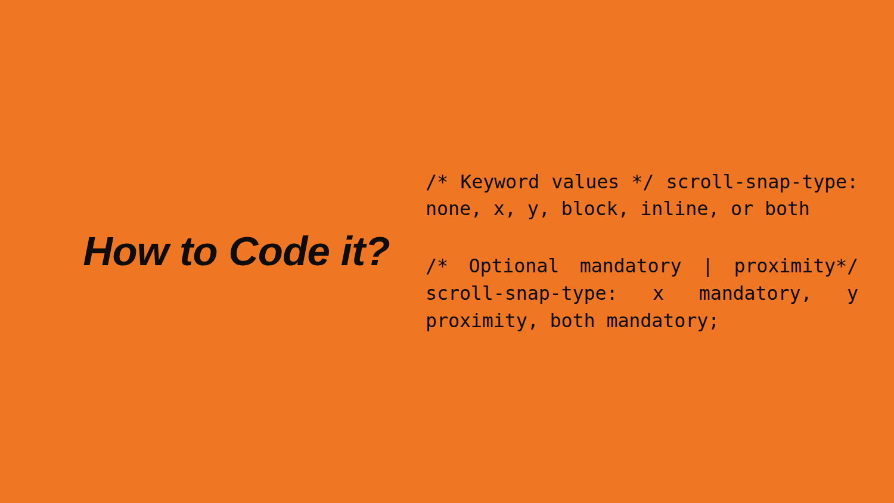How to Code it?
/* Keyword values */ scroll-snap-type: none, x, y, block, inline, or both
/* Optional mandatory | proximity*/ scroll-snap-type: x mandatory, y proximity, both mandatory;